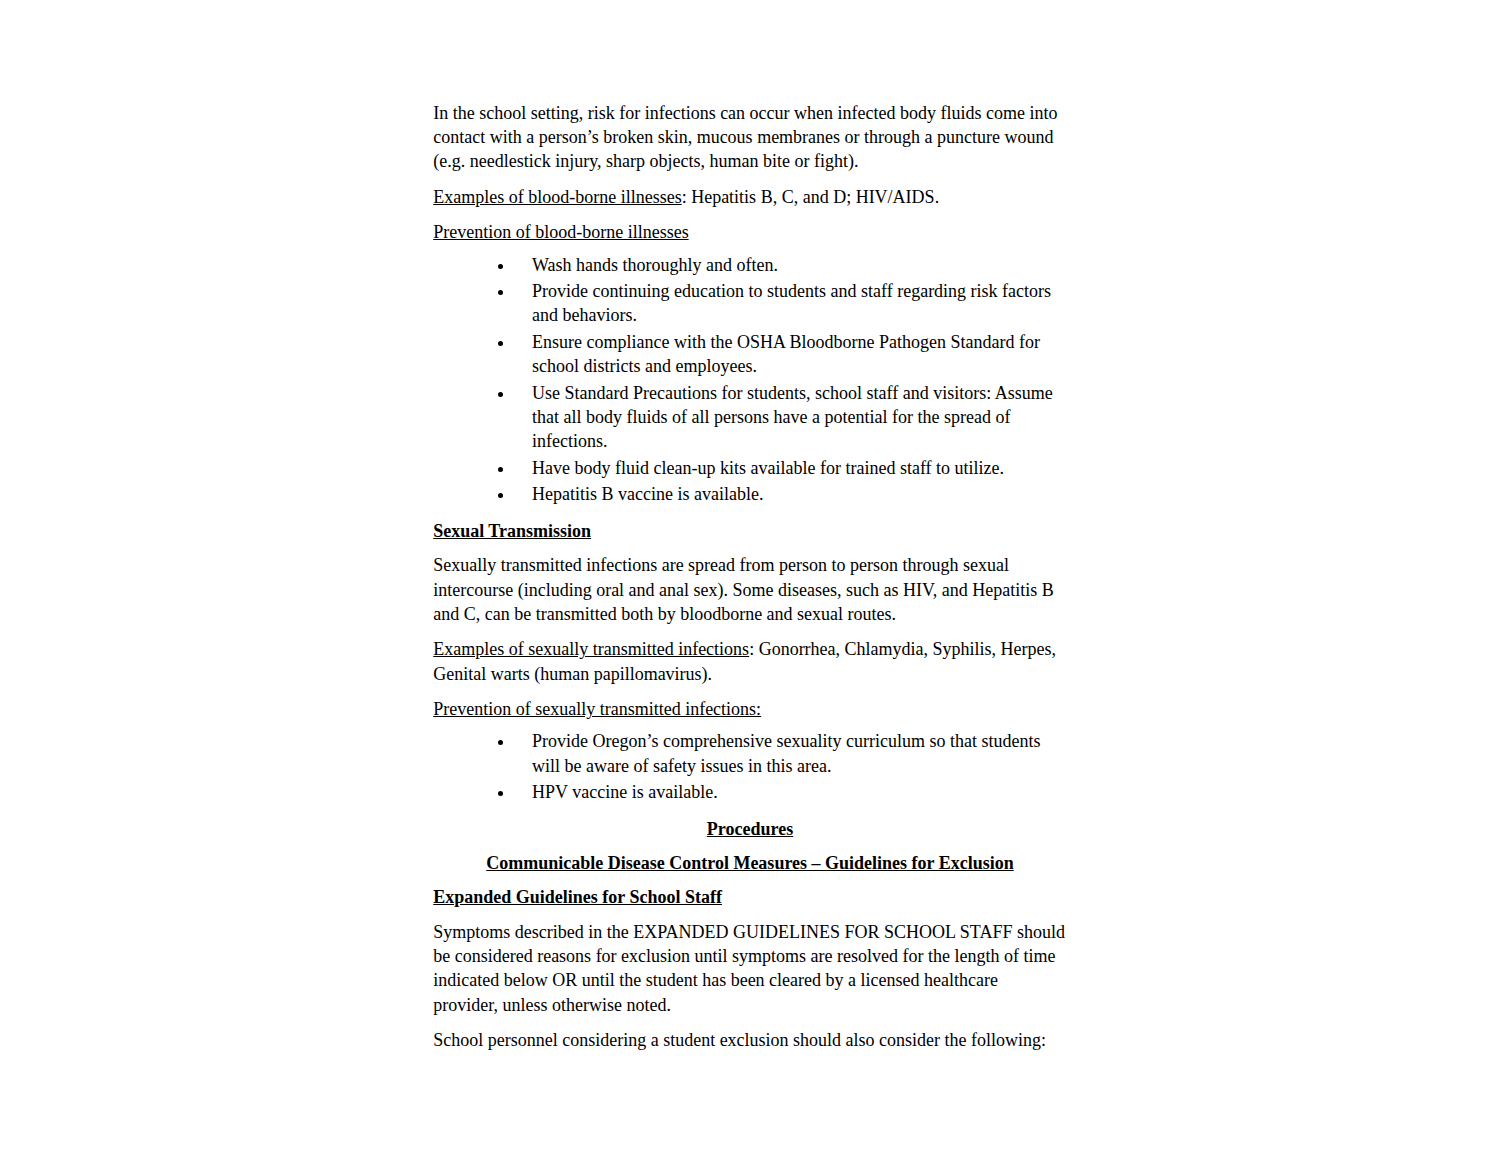In the school setting, risk for infections can occur when infected body fluids come into contact with a person’s broken skin, mucous membranes or through a puncture wound (e.g. needlestick injury, sharp objects, human bite or fight).
Examples of blood-borne illnesses: Hepatitis B, C, and D; HIV/AIDS.
Prevention of blood-borne illnesses
Wash hands thoroughly and often.
Provide continuing education to students and staff regarding risk factors and behaviors.
Ensure compliance with the OSHA Bloodborne Pathogen Standard for school districts and employees.
Use Standard Precautions for students, school staff and visitors: Assume that all body fluids of all persons have a potential for the spread of infections.
Have body fluid clean-up kits available for trained staff to utilize.
Hepatitis B vaccine is available.
Sexual Transmission
Sexually transmitted infections are spread from person to person through sexual intercourse (including oral and anal sex). Some diseases, such as HIV, and Hepatitis B and C, can be transmitted both by bloodborne and sexual routes.
Examples of sexually transmitted infections: Gonorrhea, Chlamydia, Syphilis, Herpes, Genital warts (human papillomavirus).
Prevention of sexually transmitted infections:
Provide Oregon’s comprehensive sexuality curriculum so that students will be aware of safety issues in this area.
HPV vaccine is available.
Procedures
Communicable Disease Control Measures – Guidelines for Exclusion
Expanded Guidelines for School Staff
Symptoms described in the EXPANDED GUIDELINES FOR SCHOOL STAFF should be considered reasons for exclusion until symptoms are resolved for the length of time indicated below OR until the student has been cleared by a licensed healthcare provider, unless otherwise noted.
School personnel considering a student exclusion should also consider the following: